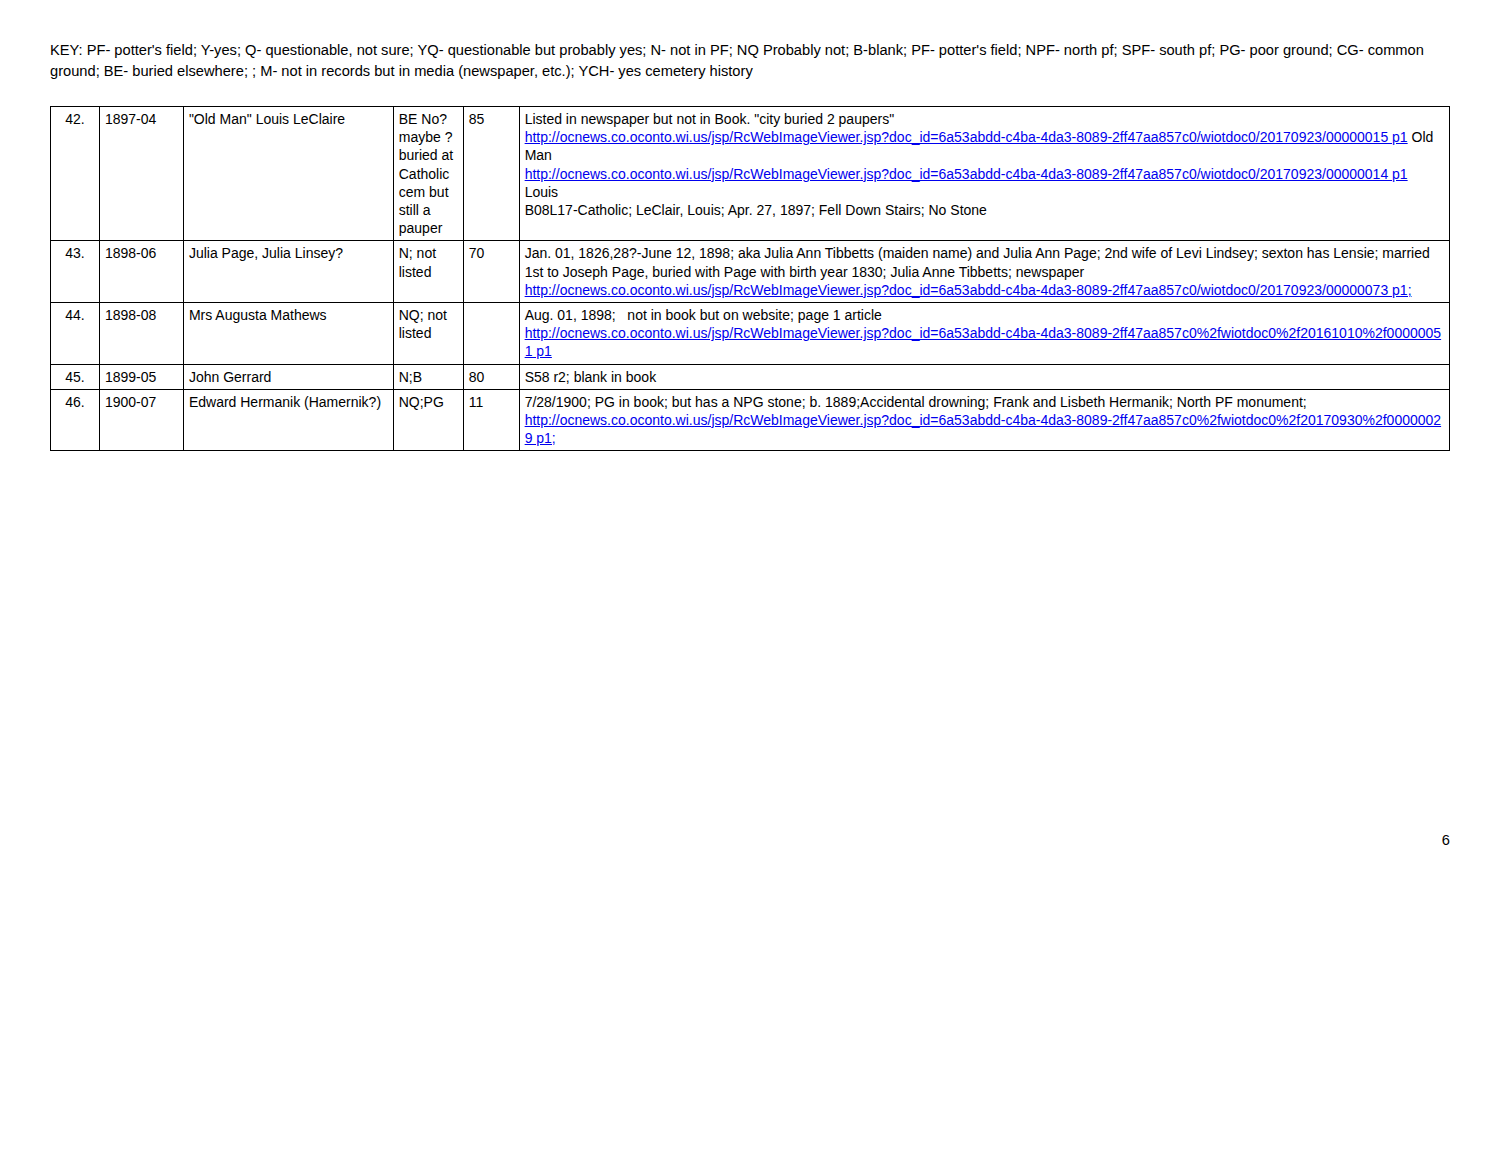KEY: PF- potter's field; Y-yes; Q- questionable, not sure; YQ- questionable but probably yes; N- not in PF; NQ Probably not; B-blank; PF- potter's field; NPF- north pf; SPF- south pf; PG- poor ground; CG- common ground; BE- buried elsewhere; ; M- not in records but in media (newspaper, etc.); YCH- yes cemetery history
| 42. | 1897-04 | "Old Man" Louis LeClaire | BE No? maybe ? buried at Catholic cem but still a pauper | 85 | Listed in newspaper but not in Book. "city buried 2 paupers" http://ocnews.co.oconto.wi.us/jsp/RcWebImageViewer.jsp?doc_id=6a53abdd-c4ba-4da3-8089-2ff47aa857c0/wiotdoc0/20170923/00000015 p1 Old Man http://ocnews.co.oconto.wi.us/jsp/RcWebImageViewer.jsp?doc_id=6a53abdd-c4ba-4da3-8089-2ff47aa857c0/wiotdoc0/20170923/00000014 p1 Louis B08L17-Catholic; LeClair, Louis; Apr. 27, 1897; Fell Down Stairs; No Stone |
| 43. | 1898-06 | Julia Page, Julia Linsey? | N; not listed | 70 | Jan. 01, 1826,28?-June 12, 1898; aka Julia Ann Tibbetts (maiden name) and Julia Ann Page; 2nd wife of Levi Lindsey; sexton has Lensie; married 1st to Joseph Page, buried with Page with birth year 1830; Julia Anne Tibbetts; newspaper http://ocnews.co.oconto.wi.us/jsp/RcWebImageViewer.jsp?doc_id=6a53abdd-c4ba-4da3-8089-2ff47aa857c0/wiotdoc0/20170923/00000073 p1; |
| 44. | 1898-08 | Mrs Augusta Mathews | NQ; not listed | | Aug. 01, 1898; not in book but on website; page 1 article http://ocnews.co.oconto.wi.us/jsp/RcWebImageViewer.jsp?doc_id=6a53abdd-c4ba-4da3-8089-2ff47aa857c0%2fwiotdoc0%2f20161010%2f00000051 p1 |
| 45. | 1899-05 | John Gerrard | N;B | 80 | S58 r2; blank in book |
| 46. | 1900-07 | Edward Hermanik (Hamernik?) | NQ;PG | 11 | 7/28/1900; PG in book; but has a NPG stone; b. 1889;Accidental drowning; Frank and Lisbeth Hermanik; North PF monument; http://ocnews.co.oconto.wi.us/jsp/RcWebImageViewer.jsp?doc_id=6a53abdd-c4ba-4da3-8089-2ff47aa857c0%2fwiotdoc0%2f20170930%2f00000029 p1; |
6